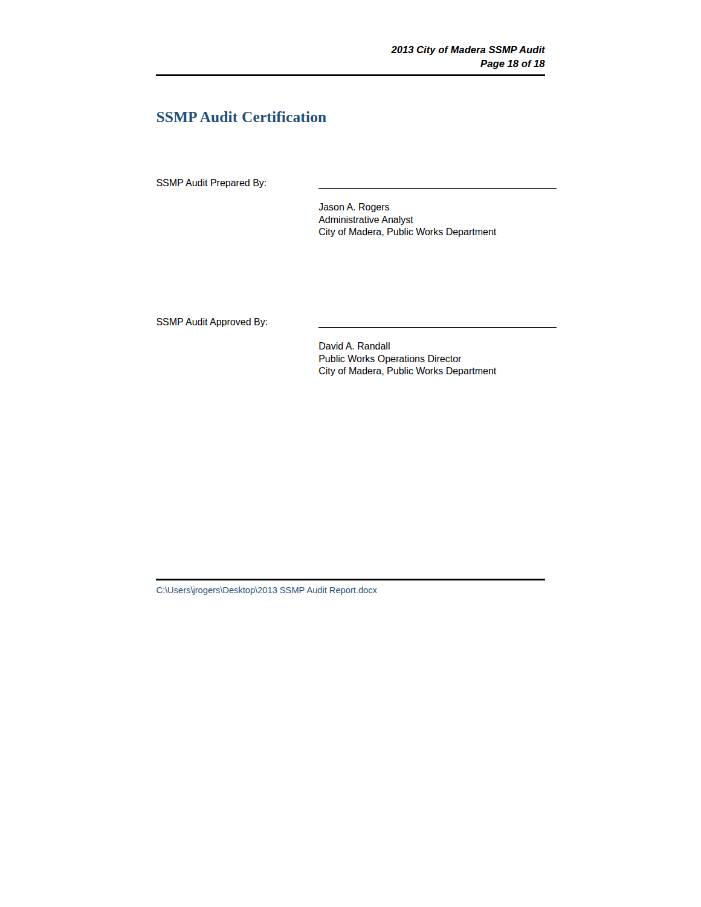2013 City of Madera SSMP Audit Page 18 of 18
SSMP Audit Certification
SSMP Audit Prepared By:
Jason A. Rogers
Administrative Analyst
City of Madera, Public Works Department
SSMP Audit Approved By:
David A. Randall
Public Works Operations Director
City of Madera, Public Works Department
C:\Users\jrogers\Desktop\2013 SSMP Audit Report.docx